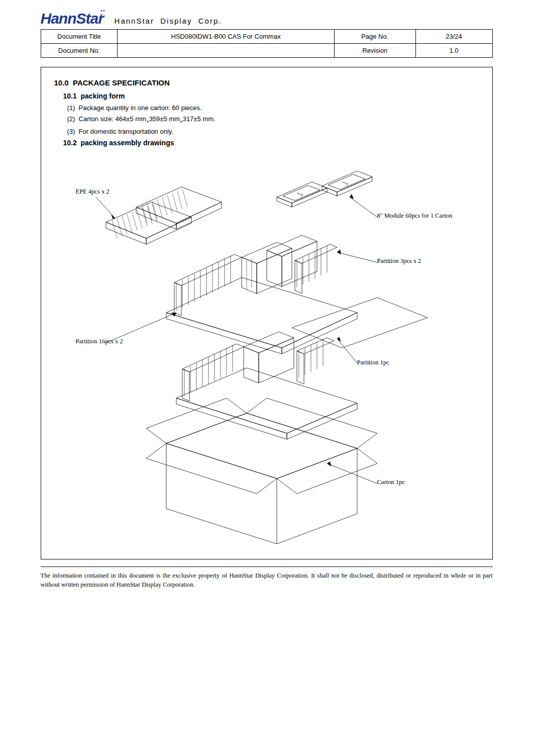HannStar••
•
HannStar Display Corp.
| Document Title | HSD080IDW1-B00 CAS For Commax | Page No. | 23/24 |
| Document No. | | Revision | 1.0 |
10.0 PACKAGE SPECIFICATION
10.1 packing form
(1) Package quantity in one carton: 60 pieces.
(2) Carton size: 464±5 mm×359±5 mm×317±5 mm.
(3) For domestic transportation only.
10.2 packing assembly drawings
EPE 4pcs x 2 8" Module 60pcs for 1 Carton Partition 3pcs x 2 Partition 16pcs x 2 Partition 1pc Carton 1pc
The information contained in this document is the exclusive property of HannStar Display Corporation. It shall not be disclosed, distributed or reproduced in whole or in part without written permission of HannStar Display Corporation.